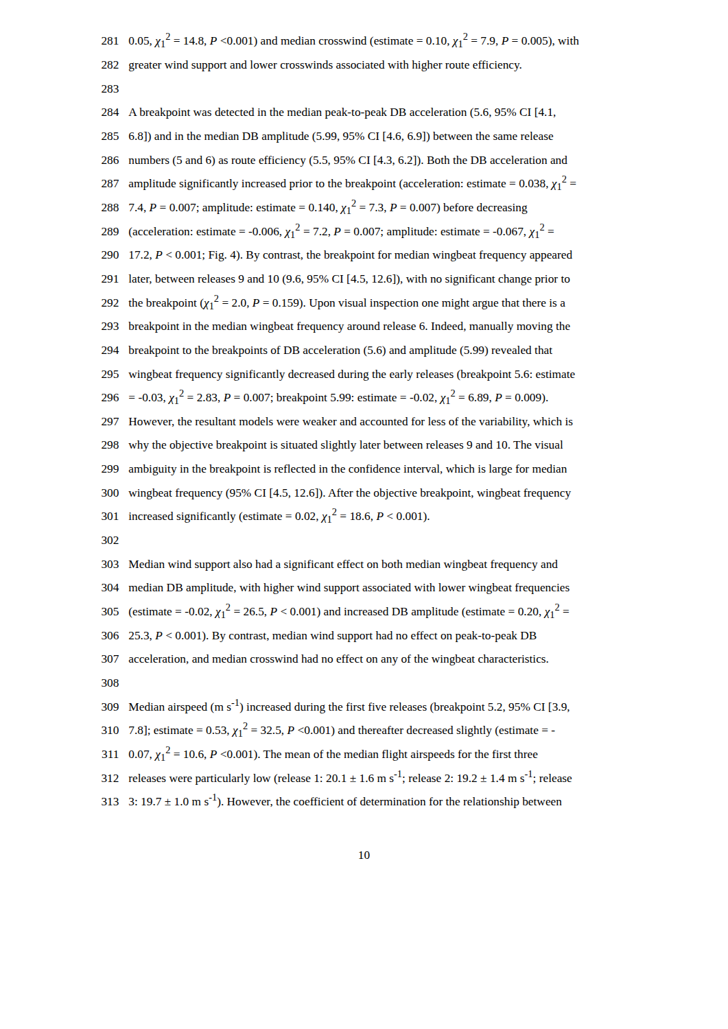2810.05, χ12 = 14.8, P <0.001) and median crosswind (estimate = 0.10, χ12 = 7.9, P = 0.005), with
282greater wind support and lower crosswinds associated with higher route efficiency.
283
284 A breakpoint was detected in the median peak-to-peak DB acceleration (5.6, 95% CI [4.1,
2856.8]) and in the median DB amplitude (5.99, 95% CI [4.6, 6.9]) between the same release
286numbers (5 and 6) as route efficiency (5.5, 95% CI [4.3, 6.2]). Both the DB acceleration and
287amplitude significantly increased prior to the breakpoint (acceleration: estimate = 0.038, χ12 =
2887.4, P = 0.007; amplitude: estimate = 0.140, χ12 = 7.3, P = 0.007) before decreasing
289(acceleration: estimate = -0.006, χ12 = 7.2, P = 0.007; amplitude: estimate = -0.067, χ12 =
29017.2, P < 0.001; Fig. 4). By contrast, the breakpoint for median wingbeat frequency appeared
291later, between releases 9 and 10 (9.6, 95% CI [4.5, 12.6]), with no significant change prior to
292the breakpoint (χ12 = 2.0, P = 0.159). Upon visual inspection one might argue that there is a
293breakpoint in the median wingbeat frequency around release 6. Indeed, manually moving the
294breakpoint to the breakpoints of DB acceleration (5.6) and amplitude (5.99) revealed that
295wingbeat frequency significantly decreased during the early releases (breakpoint 5.6: estimate
296= -0.03, χ12 = 2.83, P = 0.007; breakpoint 5.99: estimate = -0.02, χ12 = 6.89, P = 0.009).
297 However, the resultant models were weaker and accounted for less of the variability, which is
298why the objective breakpoint is situated slightly later between releases 9 and 10. The visual
299ambiguity in the breakpoint is reflected in the confidence interval, which is large for median
300wingbeat frequency (95% CI [4.5, 12.6]). After the objective breakpoint, wingbeat frequency
301increased significantly (estimate = 0.02, χ12 = 18.6, P < 0.001).
302
303 Median wind support also had a significant effect on both median wingbeat frequency and
304median DB amplitude, with higher wind support associated with lower wingbeat frequencies
305(estimate = -0.02, χ12 = 26.5, P < 0.001) and increased DB amplitude (estimate = 0.20, χ12 =
30625.3, P < 0.001). By contrast, median wind support had no effect on peak-to-peak DB
307acceleration, and median crosswind had no effect on any of the wingbeat characteristics.
308
309 Median airspeed (m s-1) increased during the first five releases (breakpoint 5.2, 95% CI [3.9,
3107.8]; estimate = 0.53, χ12 = 32.5, P <0.001) and thereafter decreased slightly (estimate = -
3110.07, χ12 = 10.6, P <0.001). The mean of the median flight airspeeds for the first three
312releases were particularly low (release 1: 20.1 ± 1.6 m s-1; release 2: 19.2 ± 1.4 m s-1; release
3133: 19.7 ± 1.0 m s-1). However, the coefficient of determination for the relationship between
10